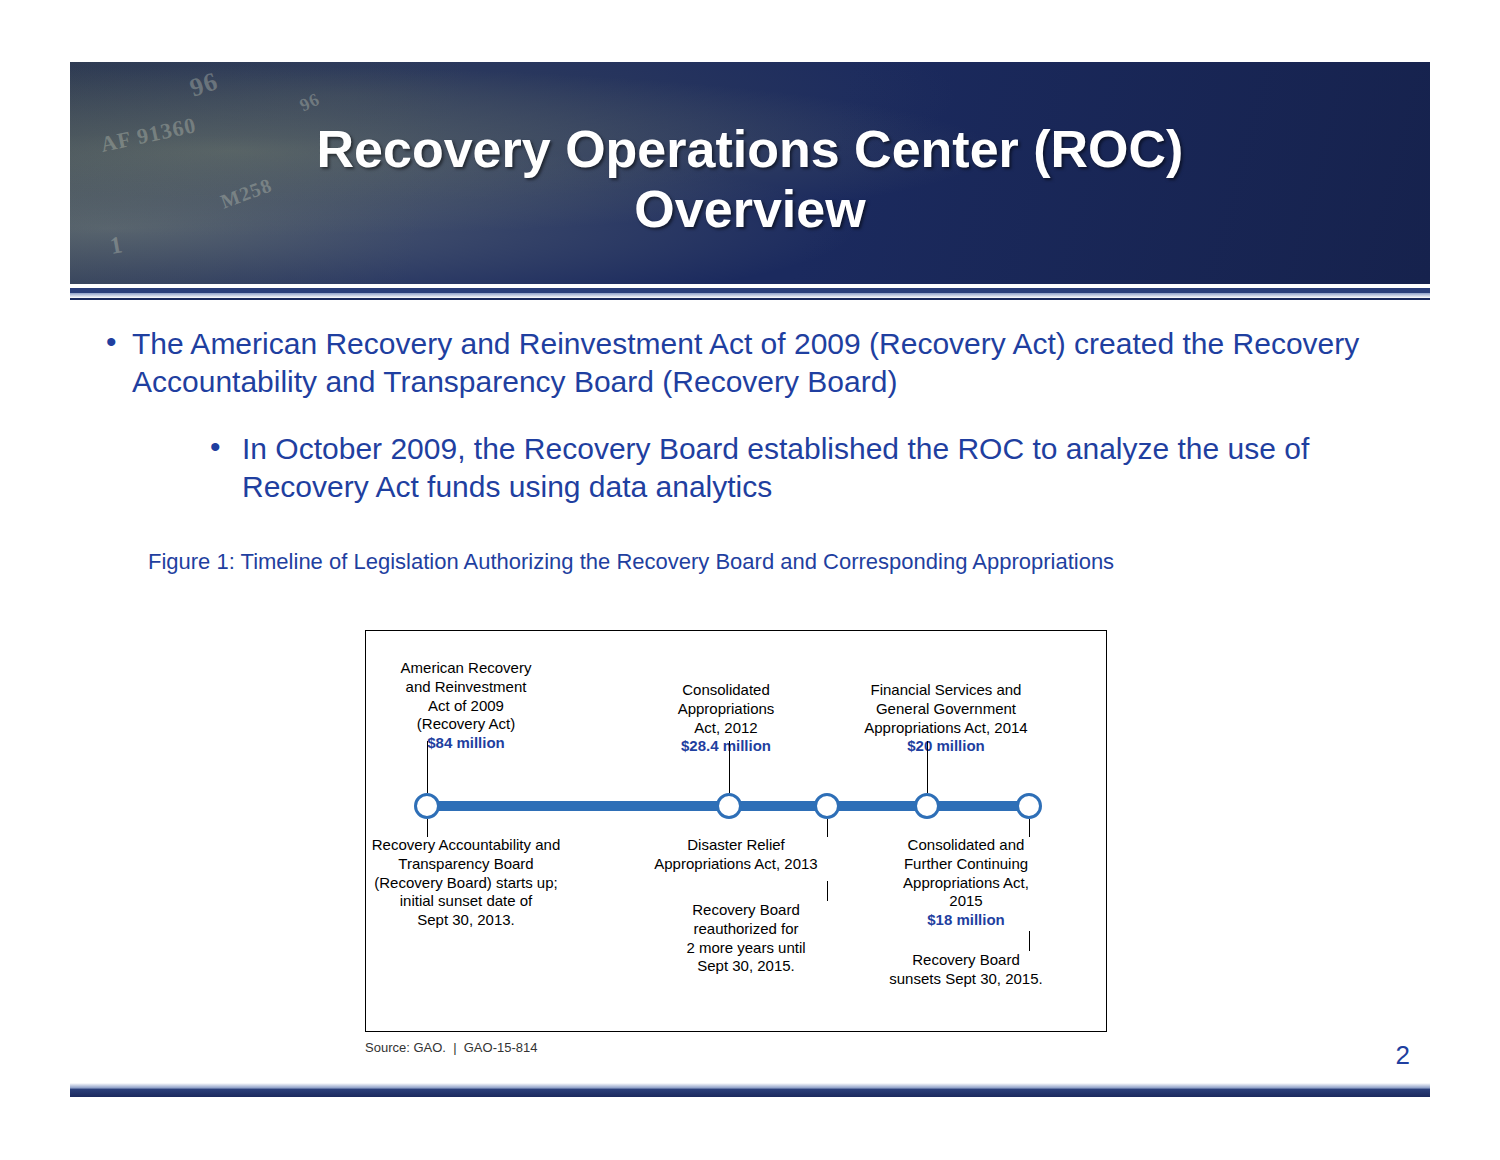96 AF 91360 M258 1 96
Recovery Operations Center (ROC)
Overview
The American Recovery and Reinvestment Act of 2009 (Recovery Act) created the Recovery Accountability and Transparency Board (Recovery Board)
In October 2009, the Recovery Board established the ROC to analyze the use of Recovery Act funds using data analytics
Figure 1: Timeline of Legislation Authorizing the Recovery Board and Corresponding Appropriations
American Recovery
and Reinvestment
Act of 2009
(Recovery Act)
$84 million
Consolidated
Appropriations
Act, 2012
$28.4 million
Financial Services and
General Government
Appropriations Act, 2014
$20 million
Recovery Accountability and
Transparency Board
(Recovery Board) starts up;
initial sunset date of
Sept 30, 2013.
Disaster Relief
Appropriations Act, 2013
Recovery Board
reauthorized for
2 more years until
Sept 30, 2015.
Consolidated and
Further Continuing
Appropriations Act,
2015
$18 million
Recovery Board
sunsets Sept 30, 2015.
Source: GAO. | GAO-15-814
2